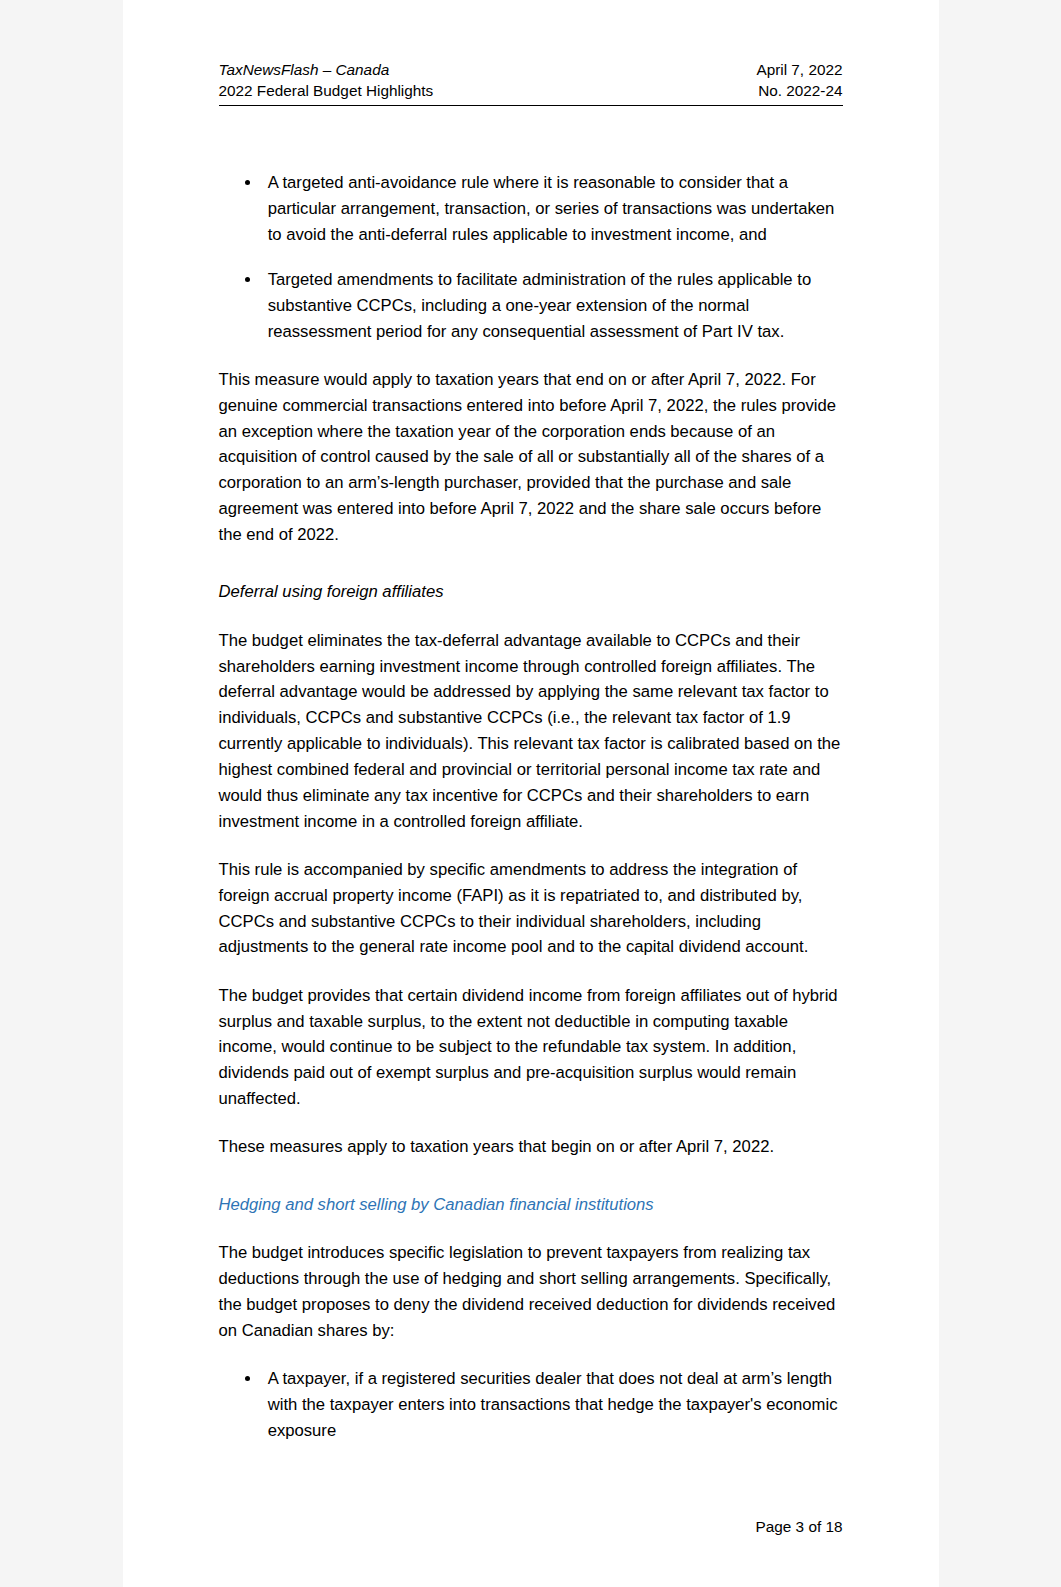TaxNewsFlash – Canada
2022 Federal Budget Highlights
April 7, 2022
No. 2022-24
A targeted anti-avoidance rule where it is reasonable to consider that a particular arrangement, transaction, or series of transactions was undertaken to avoid the anti-deferral rules applicable to investment income, and
Targeted amendments to facilitate administration of the rules applicable to substantive CCPCs, including a one-year extension of the normal reassessment period for any consequential assessment of Part IV tax.
This measure would apply to taxation years that end on or after April 7, 2022. For genuine commercial transactions entered into before April 7, 2022, the rules provide an exception where the taxation year of the corporation ends because of an acquisition of control caused by the sale of all or substantially all of the shares of a corporation to an arm’s-length purchaser, provided that the purchase and sale agreement was entered into before April 7, 2022 and the share sale occurs before the end of 2022.
Deferral using foreign affiliates
The budget eliminates the tax-deferral advantage available to CCPCs and their shareholders earning investment income through controlled foreign affiliates. The deferral advantage would be addressed by applying the same relevant tax factor to individuals, CCPCs and substantive CCPCs (i.e., the relevant tax factor of 1.9 currently applicable to individuals). This relevant tax factor is calibrated based on the highest combined federal and provincial or territorial personal income tax rate and would thus eliminate any tax incentive for CCPCs and their shareholders to earn investment income in a controlled foreign affiliate.
This rule is accompanied by specific amendments to address the integration of foreign accrual property income (FAPI) as it is repatriated to, and distributed by, CCPCs and substantive CCPCs to their individual shareholders, including adjustments to the general rate income pool and to the capital dividend account.
The budget provides that certain dividend income from foreign affiliates out of hybrid surplus and taxable surplus, to the extent not deductible in computing taxable income, would continue to be subject to the refundable tax system. In addition, dividends paid out of exempt surplus and pre-acquisition surplus would remain unaffected.
These measures apply to taxation years that begin on or after April 7, 2022.
Hedging and short selling by Canadian financial institutions
The budget introduces specific legislation to prevent taxpayers from realizing tax deductions through the use of hedging and short selling arrangements. Specifically, the budget proposes to deny the dividend received deduction for dividends received on Canadian shares by:
A taxpayer, if a registered securities dealer that does not deal at arm’s length with the taxpayer enters into transactions that hedge the taxpayer's economic exposure
Page 3 of 18